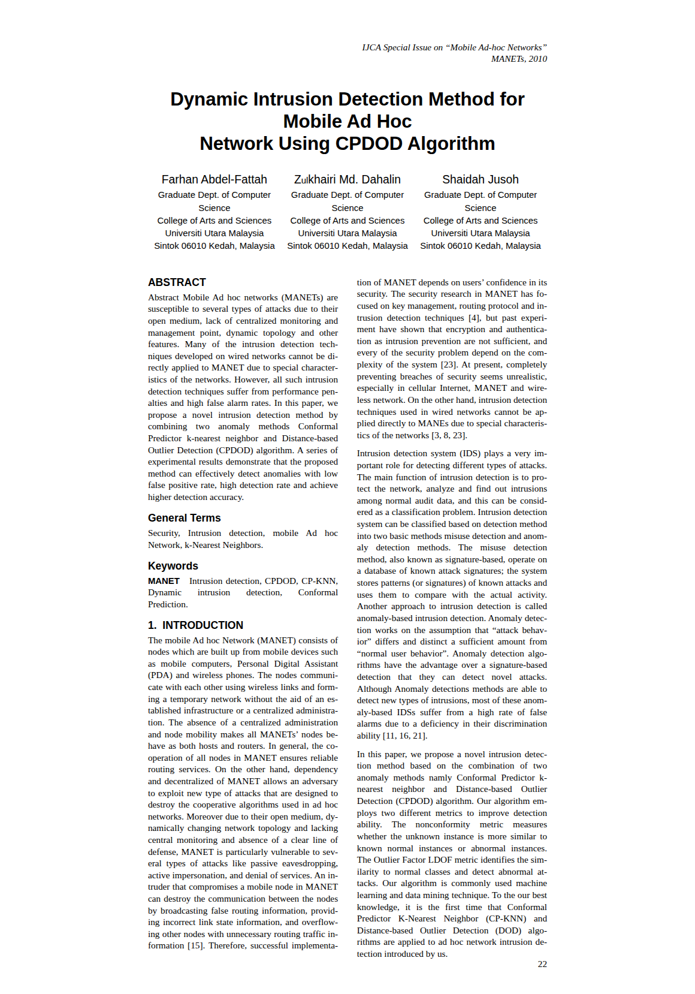IJCA Special Issue on “Mobile Ad-hoc Networks”
MANETs, 2010
Dynamic Intrusion Detection Method for Mobile Ad Hoc
Network Using CPDOD Algorithm
| Farhan Abdel-Fattah Graduate Dept. of Computer Science College of Arts and Sciences Universiti Utara Malaysia Sintok 06010 Kedah, Malaysia | Z ul khairi Md. Dahalin Graduate Dept. of Computer Science College of Arts and Sciences Universiti Utara Malaysia Sintok 06010 Kedah, Malaysia | Shaidah Jusoh Graduate Dept. of Computer Science College of Arts and Sciences Universiti Utara Malaysia Sintok 06010 Kedah, Malaysia |
ABSTRACT
Abstract Mobile Ad hoc networks (MANETs) are susceptible to several types of attacks due to their open medium, lack of centralized monitoring and management point, dynamic topology and other features. Many of the intrusion detection techniques developed on wired networks cannot be directly applied to MANET due to special characteristics of the networks. However, all such intrusion detection techniques suffer from performance penalties and high false alarm rates. In this paper, we propose a novel intrusion detection method by combining two anomaly methods Conformal Predictor k-nearest neighbor and Distance-based Outlier Detection (CPDOD) algorithm. A series of experimental results demonstrate that the proposed method can effectively detect anomalies with low false positive rate, high detection rate and achieve higher detection accuracy.
General Terms
Security, Intrusion detection, mobile Ad hoc Network, k-Nearest Neighbors.
Keywords
MANET Intrusion detection, CPDOD, CP-KNN, Dynamic intrusion detection, Conformal Prediction.
1. INTRODUCTION
The mobile Ad hoc Network (MANET) consists of nodes which are built up from mobile devices such as mobile computers, Personal Digital Assistant (PDA) and wireless phones. The nodes communicate with each other using wireless links and forming a temporary network without the aid of an established infrastructure or a centralized administration. The absence of a centralized administration and node mobility makes all MANETs’ nodes behave as both hosts and routers. In general, the cooperation of all nodes in MANET ensures reliable routing services. On the other hand, dependency and decentralized of MANET allows an adversary to exploit new type of attacks that are designed to destroy the cooperative algorithms used in ad hoc networks. Moreover due to their open medium, dynamically changing network topology and lacking central monitoring and absence of a clear line of defense, MANET is particularly vulnerable to several types of attacks like passive eavesdropping, active impersonation, and denial of services. An intruder that compromises a mobile node in MANET can destroy the communication between the nodes by broadcasting false routing information, providing incorrect link state information, and overflowing other nodes with unnecessary routing traffic information [15]. Therefore, successful implementation of MANET depends on users’ confidence in its security. The security research in MANET has focused on key management, routing protocol and intrusion detection techniques [4], but past experiment have shown that encryption and authentication as intrusion prevention are not sufficient, and every of the security problem depend on the complexity of the system [23]. At present, completely preventing breaches of security seems unrealistic, especially in cellular Internet, MANET and wireless network. On the other hand, intrusion detection techniques used in wired networks cannot be applied directly to MANEs due to special characteristics of the networks [3, 8, 23].
Intrusion detection system (IDS) plays a very important role for detecting different types of attacks. The main function of intrusion detection is to protect the network, analyze and find out intrusions among normal audit data, and this can be considered as a classification problem. Intrusion detection system can be classified based on detection method into two basic methods misuse detection and anomaly detection methods. The misuse detection method, also known as signature-based, operate on a database of known attack signatures; the system stores patterns (or signatures) of known attacks and uses them to compare with the actual activity. Another approach to intrusion detection is called anomaly-based intrusion detection. Anomaly detection works on the assumption that “attack behavior” differs and distinct a sufficient amount from “normal user behavior”. Anomaly detection algorithms have the advantage over a signature-based detection that they can detect novel attacks. Although Anomaly detections methods are able to detect new types of intrusions, most of these anomaly-based IDSs suffer from a high rate of false alarms due to a deficiency in their discrimination ability [11, 16, 21].
In this paper, we propose a novel intrusion detection method based on the combination of two anomaly methods namly Conformal Predictor k-nearest neighbor and Distance-based Outlier Detection (CPDOD) algorithm. Our algorithm employs two different metrics to improve detection ability. The nonconformity metric measures whether the unknown instance is more similar to known normal instances or abnormal instances. The Outlier Factor LDOF metric identifies the similarity to normal classes and detect abnormal attacks. Our algorithm is commonly used machine learning and data mining technique. To the our best knowledge, it is the first time that Conformal Predictor K-Nearest Neighbor (CP-KNN) and Distance-based Outlier Detection (DOD) algorithms are applied to ad hoc network intrusion detection introduced by us.
22